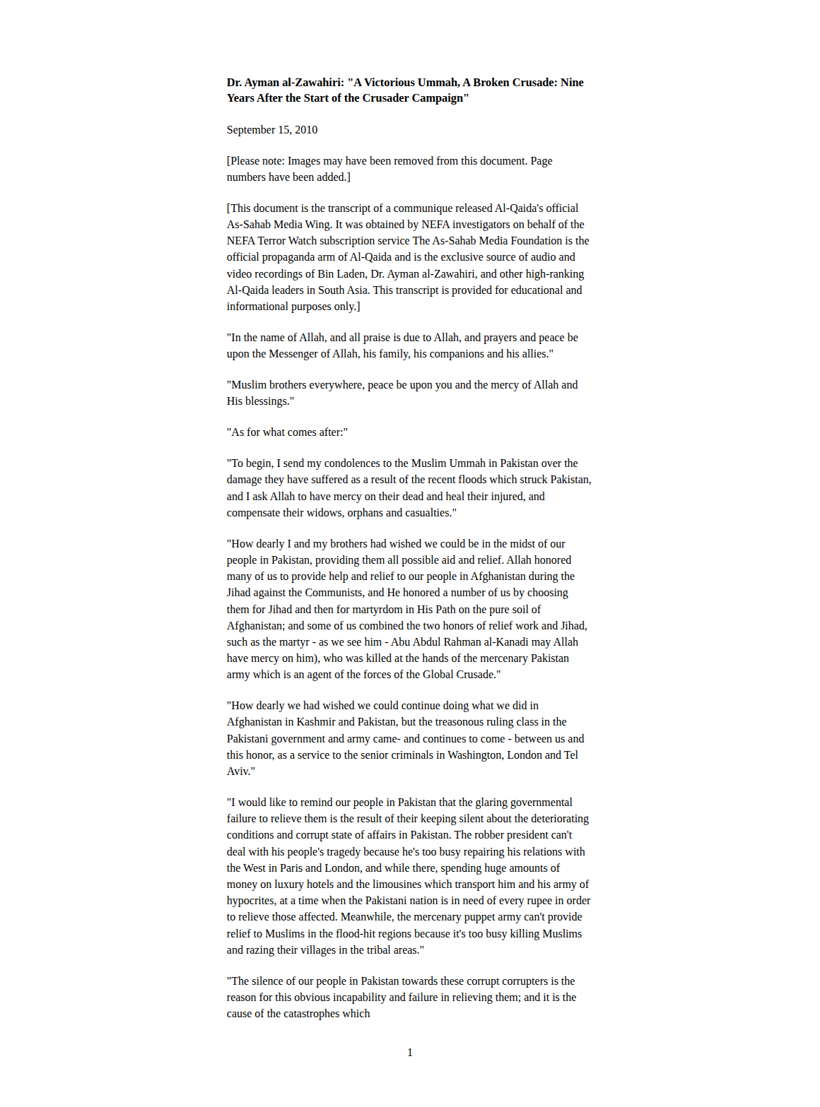Dr. Ayman al-Zawahiri: "A Victorious Ummah, A Broken Crusade: Nine Years After the Start of the Crusader Campaign"
September 15, 2010
[Please note: Images may have been removed from this document. Page numbers have been added.]
[This document is the transcript of a communique released Al-Qaida's official As-Sahab Media Wing. It was obtained by NEFA investigators on behalf of the NEFA Terror Watch subscription service The As-Sahab Media Foundation is the official propaganda arm of Al-Qaida and is the exclusive source of audio and video recordings of Bin Laden, Dr. Ayman al-Zawahiri, and other high-ranking Al-Qaida leaders in South Asia. This transcript is provided for educational and informational purposes only.]
"In the name of Allah, and all praise is due to Allah, and prayers and peace be upon the Messenger of Allah, his family, his companions and his allies."
"Muslim brothers everywhere, peace be upon you and the mercy of Allah and His blessings."
"As for what comes after:"
"To begin, I send my condolences to the Muslim Ummah in Pakistan over the damage they have suffered as a result of the recent floods which struck Pakistan, and I ask Allah to have mercy on their dead and heal their injured, and compensate their widows, orphans and casualties."
"How dearly I and my brothers had wished we could be in the midst of our people in Pakistan, providing them all possible aid and relief. Allah honored many of us to provide help and relief to our people in Afghanistan during the Jihad against the Communists, and He honored a number of us by choosing them for Jihad and then for martyrdom in His Path on the pure soil of Afghanistan; and some of us combined the two honors of relief work and Jihad, such as the martyr - as we see him - Abu Abdul Rahman al-Kanadi may Allah have mercy on him), who was killed at the hands of the mercenary Pakistan army which is an agent of the forces of the Global Crusade."
"How dearly we had wished we could continue doing what we did in Afghanistan in Kashmir and Pakistan, but the treasonous ruling class in the Pakistani government and army came- and continues to come - between us and this honor, as a service to the senior criminals in Washington, London and Tel Aviv."
"I would like to remind our people in Pakistan that the glaring governmental failure to relieve them is the result of their keeping silent about the deteriorating conditions and corrupt state of affairs in Pakistan. The robber president can't deal with his people's tragedy because he's too busy repairing his relations with the West in Paris and London, and while there, spending huge amounts of money on luxury hotels and the limousines which transport him and his army of hypocrites, at a time when the Pakistani nation is in need of every rupee in order to relieve those affected. Meanwhile, the mercenary puppet army can't provide relief to Muslims in the flood-hit regions because it's too busy killing Muslims and razing their villages in the tribal areas."
"The silence of our people in Pakistan towards these corrupt corrupters is the reason for this obvious incapability and failure in relieving them; and it is the cause of the catastrophes which
1